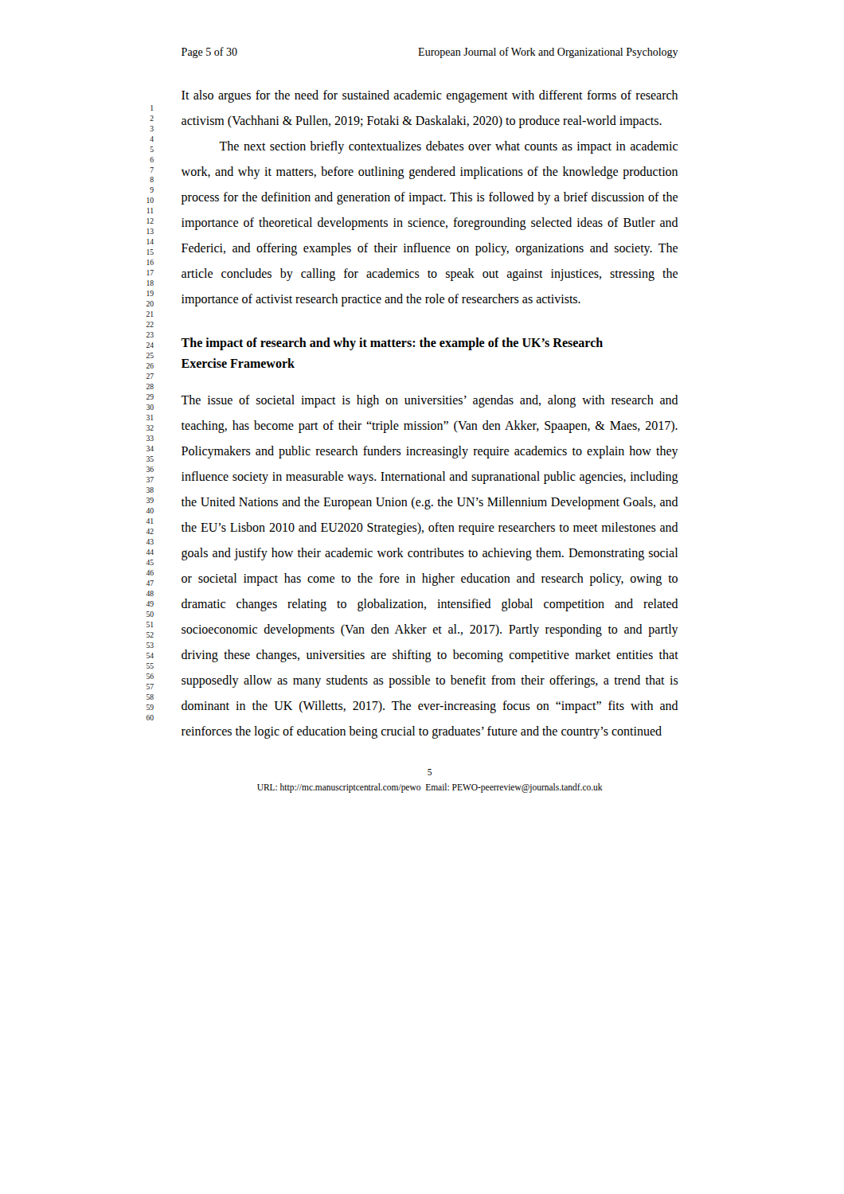Page 5 of 30 European Journal of Work and Organizational Psychology
123456789101112131415161718192021222324252627282930313233343536373839404142434445464748495051525354555657585960
It also argues for the need for sustained academic engagement with different forms of research activism (Vachhani & Pullen, 2019; Fotaki & Daskalaki, 2020) to produce real-world impacts.
The next section briefly contextualizes debates over what counts as impact in academic work, and why it matters, before outlining gendered implications of the knowledge production process for the definition and generation of impact. This is followed by a brief discussion of the importance of theoretical developments in science, foregrounding selected ideas of Butler and Federici, and offering examples of their influence on policy, organizations and society. The article concludes by calling for academics to speak out against injustices, stressing the importance of activist research practice and the role of researchers as activists.
The impact of research and why it matters: the example of the UK’s Research
Exercise Framework
The issue of societal impact is high on universities’ agendas and, along with research and teaching, has become part of their “triple mission” (Van den Akker, Spaapen, & Maes, 2017). Policymakers and public research funders increasingly require academics to explain how they influence society in measurable ways. International and supranational public agencies, including the United Nations and the European Union (e.g. the UN’s Millennium Development Goals, and the EU’s Lisbon 2010 and EU2020 Strategies), often require researchers to meet milestones and goals and justify how their academic work contributes to achieving them. Demonstrating social or societal impact has come to the fore in higher education and research policy, owing to dramatic changes relating to globalization, intensified global competition and related socioeconomic developments (Van den Akker et al., 2017). Partly responding to and partly driving these changes, universities are shifting to becoming competitive market entities that supposedly allow as many students as possible to benefit from their offerings, a trend that is dominant in the UK (Willetts, 2017). The ever-increasing focus on “impact” fits with and reinforces the logic of education being crucial to graduates’ future and the country’s continued
5
URL: http://mc.manuscriptcentral.com/pewo Email: PEWO-peerreview@journals.tandf.co.uk